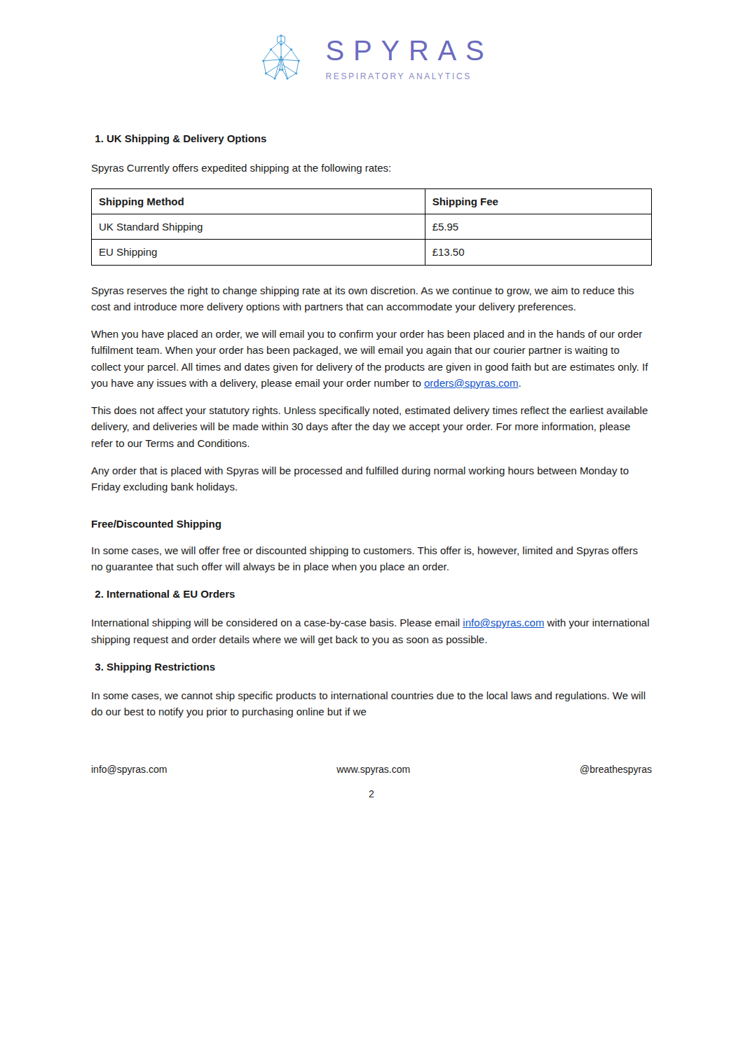SPYRAS
RESPIRATORY ANALYTICS
UK Shipping & Delivery Options
Spyras Currently offers expedited shipping at the following rates:
| Shipping Method | Shipping Fee |
| --- | --- |
| UK Standard Shipping | £5.95 |
| EU Shipping | £13.50 |
Spyras reserves the right to change shipping rate at its own discretion. As we continue to grow, we aim to reduce this cost and introduce more delivery options with partners that can accommodate your delivery preferences.
When you have placed an order, we will email you to confirm your order has been placed and in the hands of our order fulfilment team. When your order has been packaged, we will email you again that our courier partner is waiting to collect your parcel. All times and dates given for delivery of the products are given in good faith but are estimates only. If you have any issues with a delivery, please email your order number to orders@spyras.com.
This does not affect your statutory rights. Unless specifically noted, estimated delivery times reflect the earliest available delivery, and deliveries will be made within 30 days after the day we accept your order. For more information, please refer to our Terms and Conditions.
Any order that is placed with Spyras will be processed and fulfilled during normal working hours between Monday to Friday excluding bank holidays.
Free/Discounted Shipping
In some cases, we will offer free or discounted shipping to customers. This offer is, however, limited and Spyras offers no guarantee that such offer will always be in place when you place an order.
International & EU Orders
International shipping will be considered on a case-by-case basis. Please email info@spyras.com with your international shipping request and order details where we will get back to you as soon as possible.
Shipping Restrictions
In some cases, we cannot ship specific products to international countries due to the local laws and regulations. We will do our best to notify you prior to purchasing online but if we
info@spyras.com www.spyras.com @breathespyras
2